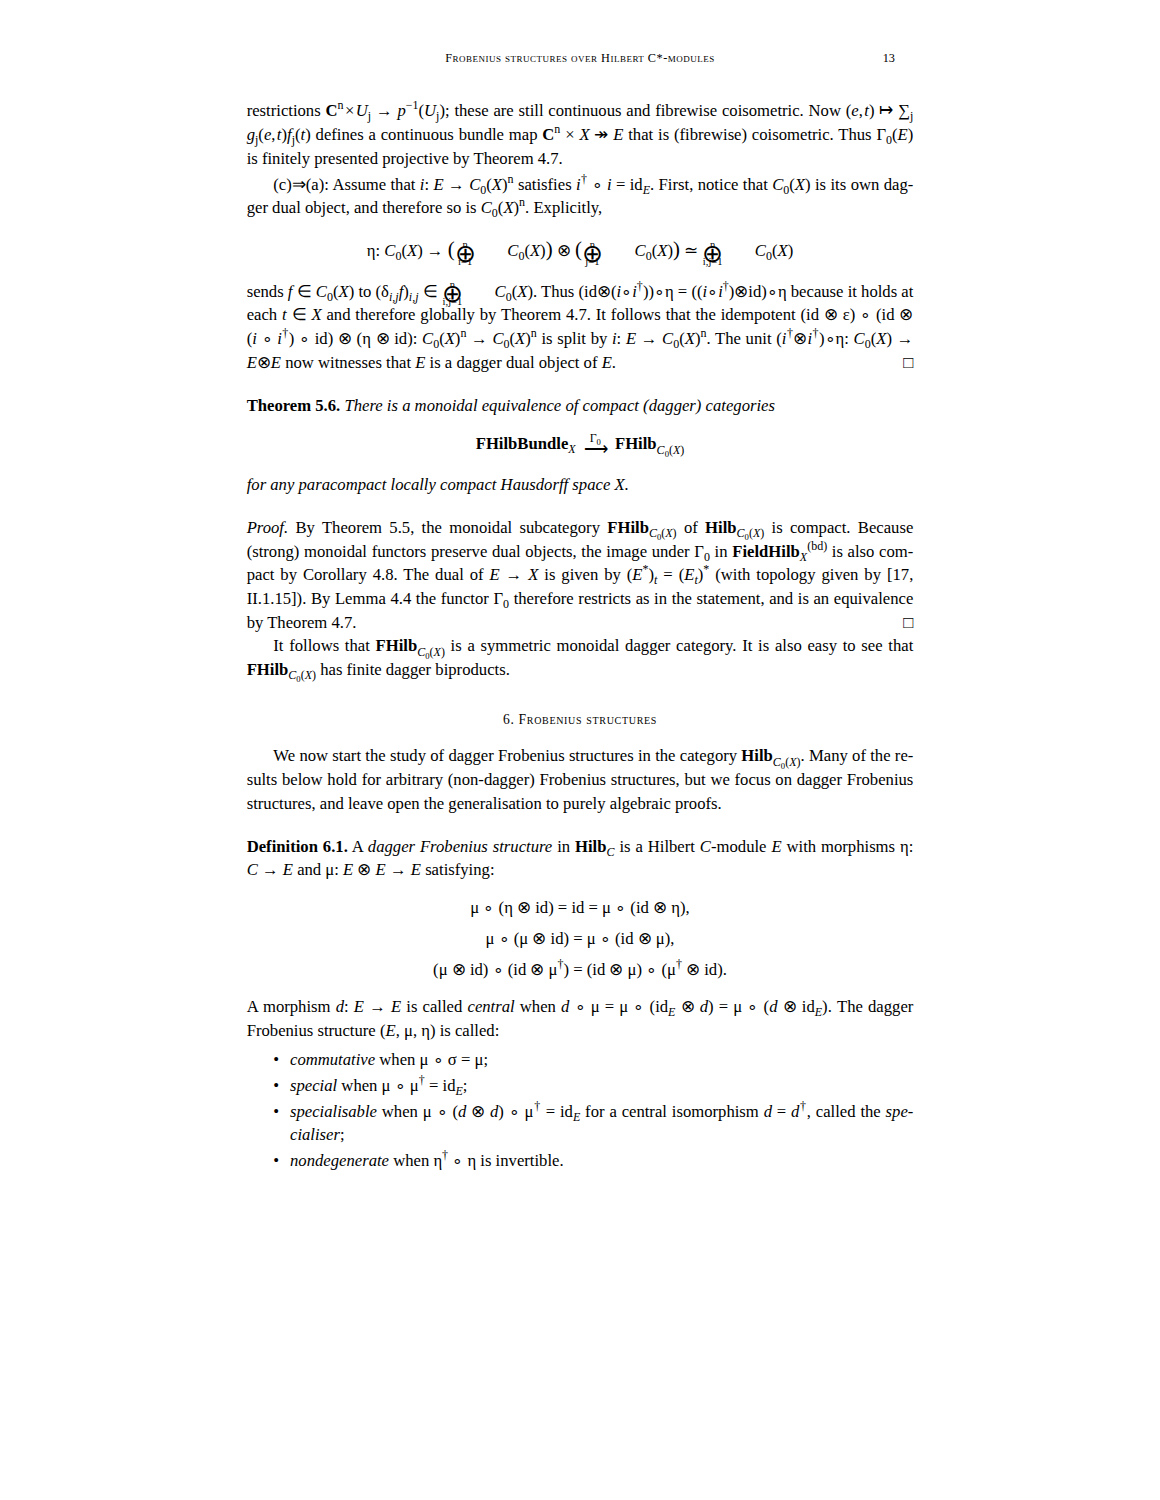Frobenius structures over Hilbert C*-modules 13
restrictions Cn × Uj → p−1(Uj); these are still continuous and fibrewise coisometric. Now (e, t) ↦ ∑j gj(e, t)fj(t) defines a continuous bundle map Cn × X ↠ E that is (fibrewise) coisometric. Thus Γ0(E) is finitely presented projective by Theorem 4.7.
(c)⇒(a): Assume that i: E → C0(X)n satisfies i† ∘ i = idE. First, notice that C0(X) is its own dagger dual object, and therefore so is C0(X)n. Explicitly,
η: C0(X) → (⊕ni=1 C0(X)) ⊗ (⊕nj=1 C0(X)) ≃ ⊕ni,j=1 C0(X)
sends f ∈ C0(X) to (δi,jf)i,j ∈ ⊕ni,j=1 C0(X). Thus (id⊗(i∘i†))∘η = ((i∘i†)⊗id)∘η because it holds at each t ∈ X and therefore globally by Theorem 4.7. It follows that the idempotent (id ⊗ ε) ∘ (id ⊗ (i ∘ i†) ∘ id) ⊗ (η ⊗ id): C0(X)n → C0(X)n is split by i: E → C0(X)n. The unit (i†⊗i†)∘η: C0(X) → E⊗E now witnesses that E is a dagger dual object of E. □
Theorem 5.6. There is a monoidal equivalence of compact (dagger) categories
FHilbBundleX Γ0⟶ FHilbC0(X)
for any paracompact locally compact Hausdorff space X.
Proof. By Theorem 5.5, the monoidal subcategory FHilbC0(X) of HilbC0(X) is compact. Because (strong) monoidal functors preserve dual objects, the image under Γ0 in FieldHilbX(bd) is also compact by Corollary 4.8. The dual of E → X is given by (E*)t = (Et)* (with topology given by [17, II.1.15]). By Lemma 4.4 the functor Γ0 therefore restricts as in the statement, and is an equivalence by Theorem 4.7. □
It follows that FHilbC0(X) is a symmetric monoidal dagger category. It is also easy to see that FHilbC0(X) has finite dagger biproducts.
6. Frobenius structures
We now start the study of dagger Frobenius structures in the category HilbC0(X). Many of the results below hold for arbitrary (non-dagger) Frobenius structures, but we focus on dagger Frobenius structures, and leave open the generalisation to purely algebraic proofs.
Definition 6.1. A dagger Frobenius structure in HilbC is a Hilbert C-module E with morphisms η: C → E and μ: E ⊗ E → E satisfying:
μ ∘ (η ⊗ id) = id = μ ∘ (id ⊗ η),
μ ∘ (μ ⊗ id) = μ ∘ (id ⊗ μ),
(μ ⊗ id) ∘ (id ⊗ μ†) = (id ⊗ μ) ∘ (μ† ⊗ id).
A morphism d: E → E is called central when d ∘ μ = μ ∘ (idE ⊗ d) = μ ∘ (d ⊗ idE). The dagger Frobenius structure (E, μ, η) is called:
commutative when μ ∘ σ = μ;
special when μ ∘ μ† = idE;
specialisable when μ ∘ (d ⊗ d) ∘ μ† = idE for a central isomorphism d = d†, called the specialiser;
nondegenerate when η† ∘ η is invertible.